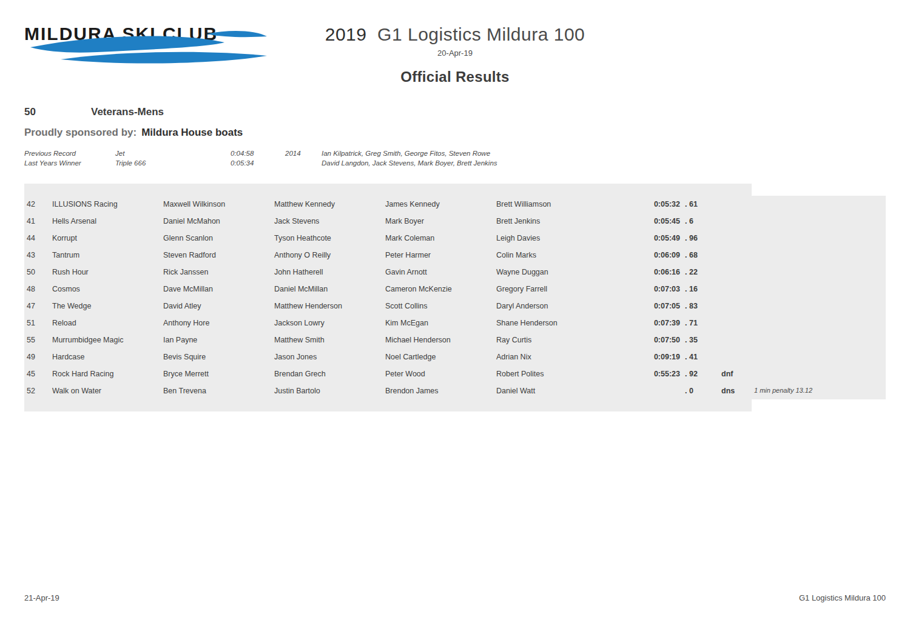MILDURA SKI CLUB
2019 G1 Logistics Mildura 100
20-Apr-19
Official Results
50 Veterans-Mens
Proudly sponsored by: Mildura House boats
| Previous Record | Jet | 0:04:58 | 2014 | Ian Kilpatrick, Greg Smith, George Fitos, Steven Rowe |
| Last Years Winner | Triple 666 | 0:05:34 | | David Langdon, Jack Stevens, Mark Boyer, Brett Jenkins |
| 42 | ILLUSIONS Racing | Maxwell Wilkinson | Matthew Kennedy | James Kennedy | Brett Williamson | 0:05:32 | . 61 | | |
| 41 | Hells Arsenal | Daniel McMahon | Jack Stevens | Mark Boyer | Brett Jenkins | 0:05:45 | . 6 | | |
| 44 | Korrupt | Glenn Scanlon | Tyson Heathcote | Mark Coleman | Leigh Davies | 0:05:49 | . 96 | | |
| 43 | Tantrum | Steven Radford | Anthony O Reilly | Peter Harmer | Colin Marks | 0:06:09 | . 68 | | |
| 50 | Rush Hour | Rick Janssen | John Hatherell | Gavin Arnott | Wayne Duggan | 0:06:16 | . 22 | | |
| 48 | Cosmos | Dave McMillan | Daniel McMillan | Cameron McKenzie | Gregory Farrell | 0:07:03 | . 16 | | |
| 47 | The Wedge | David Atley | Matthew Henderson | Scott Collins | Daryl Anderson | 0:07:05 | . 83 | | |
| 51 | Reload | Anthony Hore | Jackson Lowry | Kim McEgan | Shane Henderson | 0:07:39 | . 71 | | |
| 55 | Murrumbidgee Magic | Ian Payne | Matthew Smith | Michael Henderson | Ray Curtis | 0:07:50 | . 35 | | |
| 49 | Hardcase | Bevis Squire | Jason Jones | Noel Cartledge | Adrian Nix | 0:09:19 | . 41 | | |
| 45 | Rock Hard Racing | Bryce Merrett | Brendan Grech | Peter Wood | Robert Polites | 0:55:23 | . 92 | dnf | |
| 52 | Walk on Water | Ben Trevena | Justin Bartolo | Brendon James | Daniel Watt | | . 0 | dns | 1 min penalty 13.12 |
21-Apr-19
G1 Logistics Mildura 100